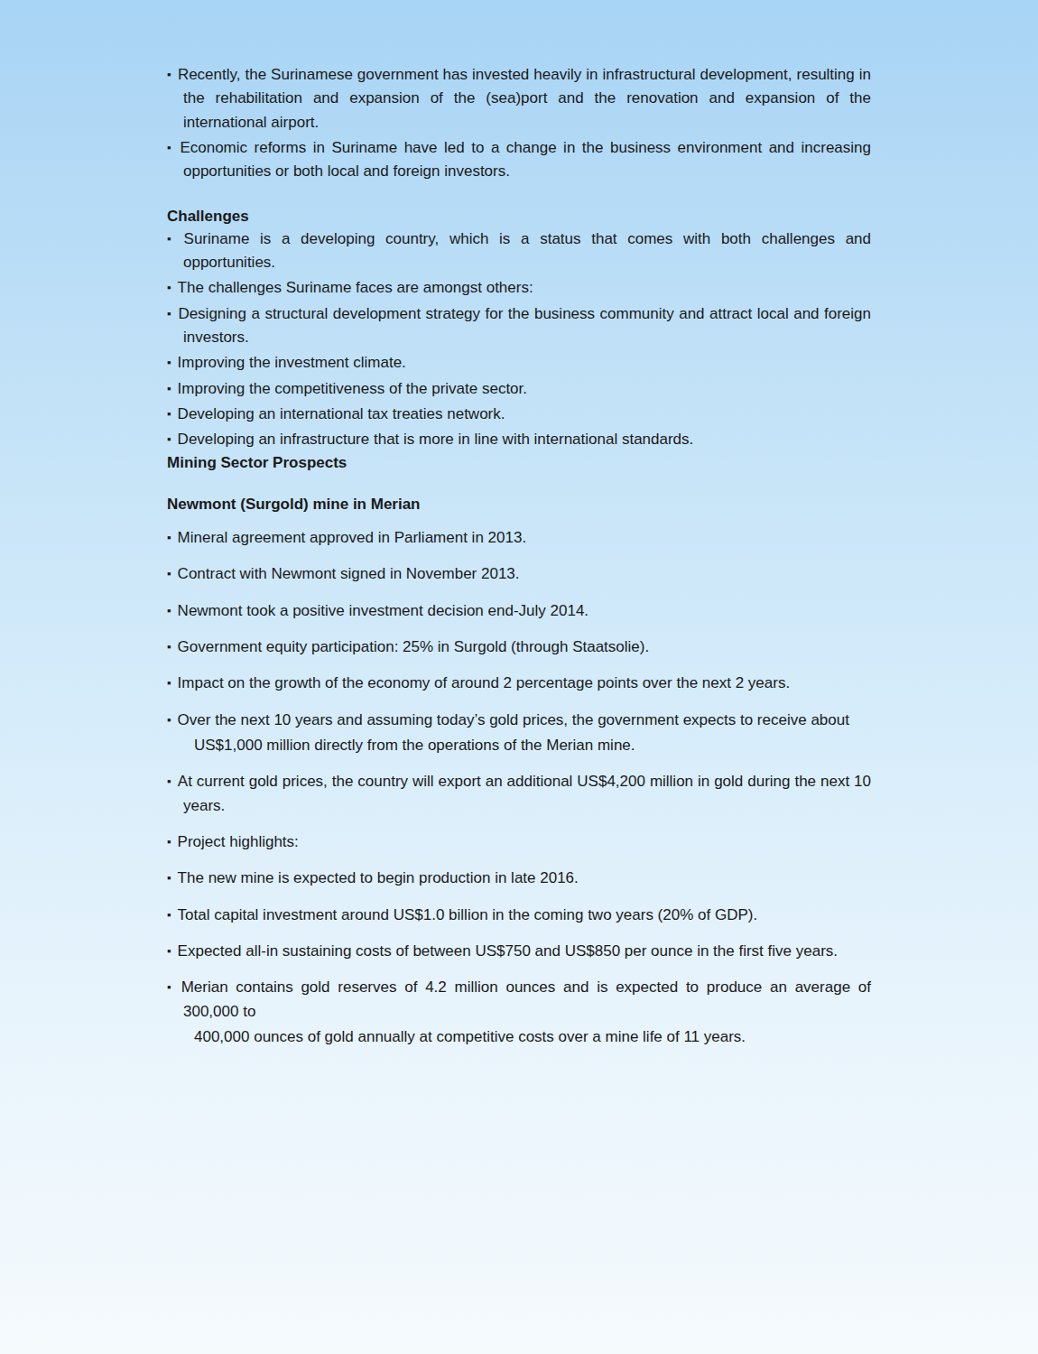Recently, the Surinamese government has invested heavily in infrastructural development, resulting in the rehabilitation and expansion of the (sea)port and the renovation and expansion of the international airport.
Economic reforms in Suriname have led to a change in the business environment and increasing opportunities or both local and foreign investors.
Challenges
Suriname is a developing country, which is a status that comes with both challenges and opportunities.
The challenges Suriname faces are amongst others:
Designing a structural development strategy for the business community and attract local and foreign investors.
Improving the investment climate.
Improving the competitiveness of the private sector.
Developing an international tax treaties network.
Developing an infrastructure that is more in line with international standards.
Mining Sector Prospects
Newmont (Surgold) mine in Merian
Mineral agreement approved in Parliament in 2013.
Contract with Newmont signed in November 2013.
Newmont took a positive investment decision end-July 2014.
Government equity participation: 25% in Surgold (through Staatsolie).
Impact on the growth of the economy of around 2 percentage points over the next 2 years.
Over the next 10 years and assuming today’s gold prices, the government expects to receive about
US$1,000 million directly from the operations of the Merian mine.
At current gold prices, the country will export an additional US$4,200 million in gold during the next 10 years.
Project highlights:
The new mine is expected to begin production in late 2016.
Total capital investment around US$1.0 billion in the coming two years (20% of GDP).
Expected all-in sustaining costs of between US$750 and US$850 per ounce in the first five years.
Merian contains gold reserves of 4.2 million ounces and is expected to produce an average of 300,000 to
400,000 ounces of gold annually at competitive costs over a mine life of 11 years.